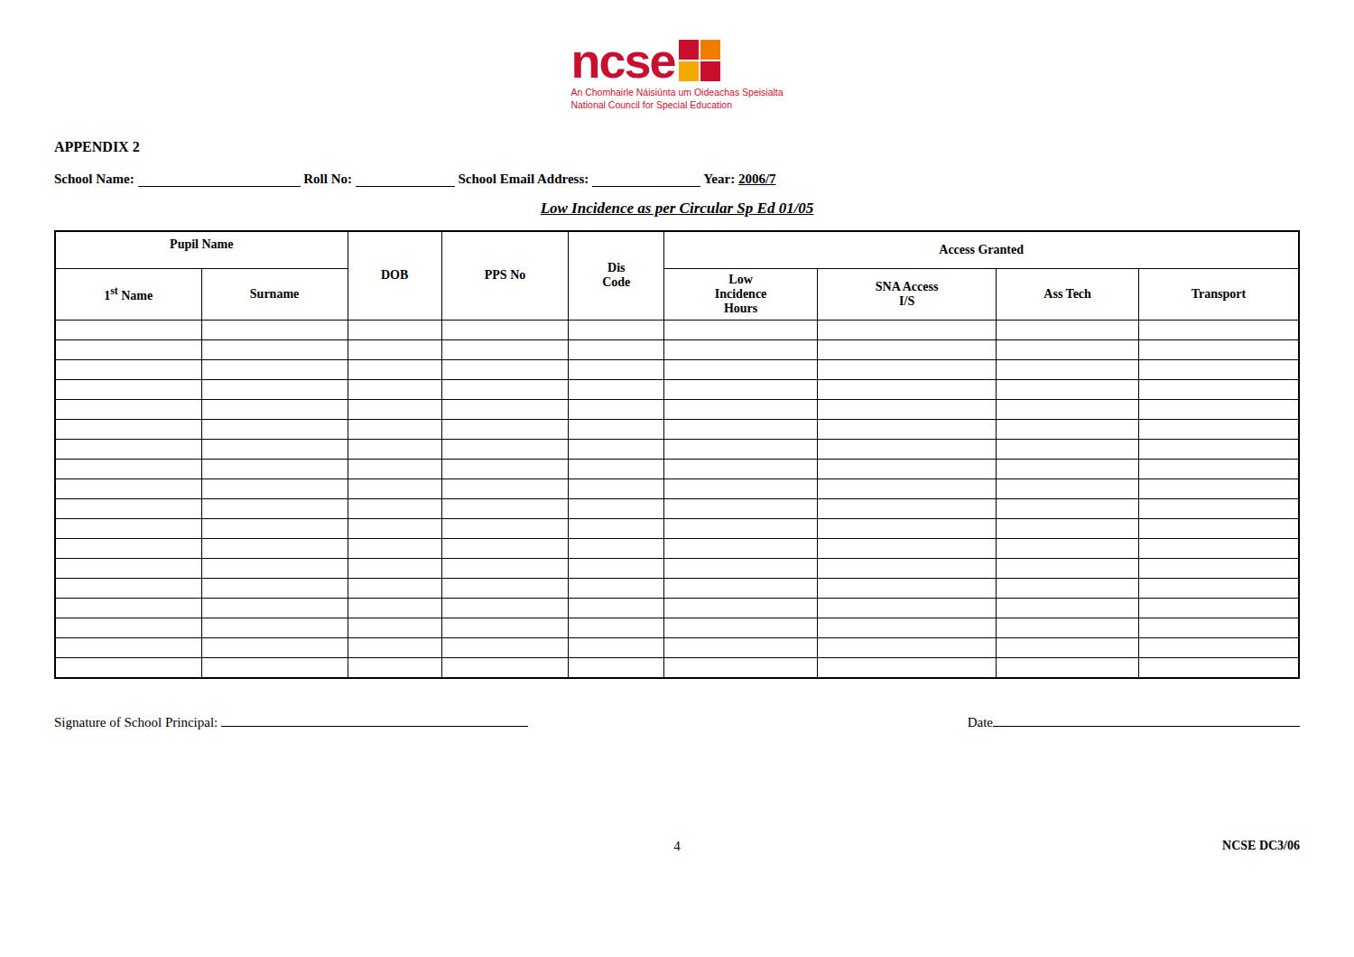ncse
An Chomhairle Náisiúnta um Oideachas Speisialta
National Council for Special Education
APPENDIX 2
School Name: Roll No: School Email Address: Year: 2006/7
Low Incidence as per Circular Sp Ed 01/05
| Pupil Name | DOB | PPS No | Dis Code | Access Granted |
| --- | --- | --- | --- | --- |
| 1 st Name | Surname | Low Incidence Hours | SNA Access I/S | Ass Tech | Transport |
Signature of School Principal:
Date
4
NCSE DC3/06